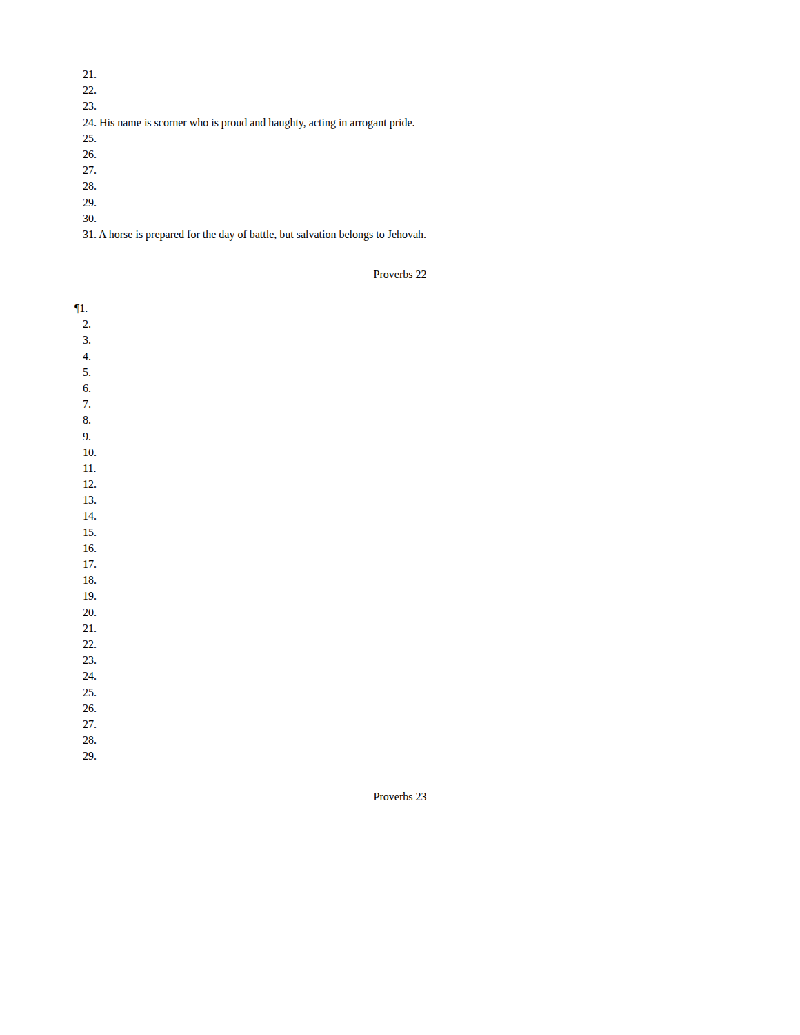21.
22.
23.
24. His name is scorner who is proud and haughty, acting in arrogant pride.
25.
26.
27.
28.
29.
30.
31. A horse is prepared for the day of battle, but salvation belongs to Jehovah.
Proverbs 22
¶1.
2.
3.
4.
5.
6.
7.
8.
9.
10.
11.
12.
13.
14.
15.
16.
17.
18.
19.
20.
21.
22.
23.
24.
25.
26.
27.
28.
29.
Proverbs 23